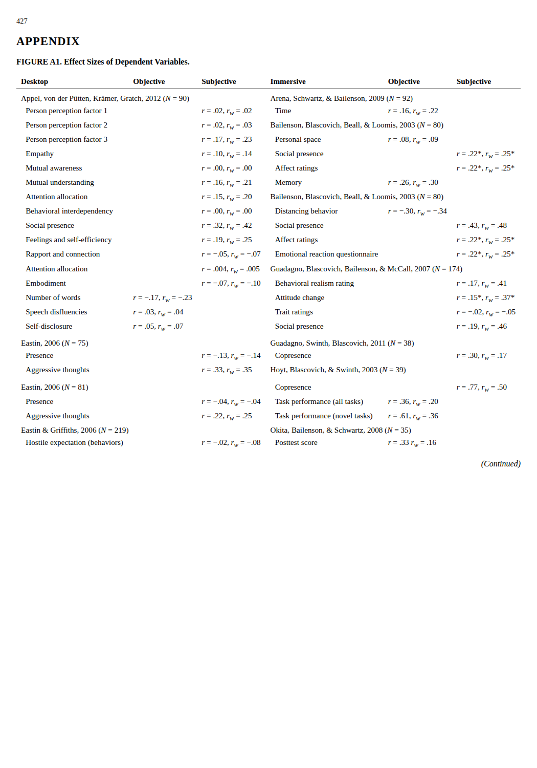427
APPENDIX
FIGURE A1. Effect Sizes of Dependent Variables.
| Desktop | Objective | Subjective | Immersive | Objective | Subjective |
| --- | --- | --- | --- | --- | --- |
| Appel, von der Pütten, Krämer, Gratch, 2012 ( N = 90) | Arena, Schwartz, & Bailenson, 2009 ( N = 92) |
| Person perception factor 1 | | r = .02, r w = .02 | Time | r = .16, r w = .22 | |
| Person perception factor 2 | | r = .02, r w = .03 | Bailenson, Blascovich, Beall, & Loomis, 2003 ( N = 80) |
| Person perception factor 3 | | r = .17, r w = .23 | Personal space | r = .08, r w = .09 | |
| Empathy | | r = .10, r w = .14 | Social presence | | r = .22*, r w = .25* |
| Mutual awareness | | r = .00, r w = .00 | Affect ratings | | r = .22*, r w = .25* |
| Mutual understanding | | r = .16, r w = .21 | Memory | r = .26, r w = .30 | |
| Attention allocation | | r = .15, r w = .20 | Bailenson, Blascovich, Beall, & Loomis, 2003 ( N = 80) |
| Behavioral interdependency | | r = .00, r w = .00 | Distancing behavior | r = −.30, r w = −.34 | |
| Social presence | | r = .32, r w = .42 | Social presence | | r = .43, r w = .48 |
| Feelings and self-efficiency | | r = .19, r w = .25 | Affect ratings | | r = .22*, r w = .25* |
| Rapport and connection | | r = −.05, r w = −.07 | Emotional reaction questionnaire | | r = .22*, r w = .25* |
| Attention allocation | | r = .004, r w = .005 | Guadagno, Blascovich, Bailenson, & McCall, 2007 ( N = 174) |
| Embodiment | | r = −.07, r w = −.10 | Behavioral realism rating | | r = .17, r w = .41 |
| Number of words | r = −.17, r w = −.23 | | Attitude change | | r = .15*, r w = .37* |
| Speech disfluencies | r = .03, r w = .04 | | Trait ratings | | r = −.02, r w = −.05 |
| Self-disclosure | r = .05, r w = .07 | | Social presence | | r = .19, r w = .46 |
| Eastin, 2006 ( N = 75) | Guadagno, Swinth, Blascovich, 2011 ( N = 38) |
| Presence | | r = −.13, r w = −.14 | Copresence | | r = .30, r w = .17 |
| Aggressive thoughts | | r = .33, r w = .35 | Hoyt, Blascovich, & Swinth, 2003 ( N = 39) |
| Eastin, 2006 ( N = 81) | Copresence | | r = .77, r w = .50 |
| Presence | | r = −.04, r w = −.04 | Task performance (all tasks) | r = .36, r w = .20 | |
| Aggressive thoughts | | r = .22, r w = .25 | Task performance (novel tasks) | r = .61, r w = .36 | |
| Eastin & Griffiths, 2006 ( N = 219) | Okita, Bailenson, & Schwartz, 2008 ( N = 35) |
| Hostile expectation (behaviors) | | r = −.02, r w = −.08 | Posttest score | r = .33 r w = .16 | |
(Continued)